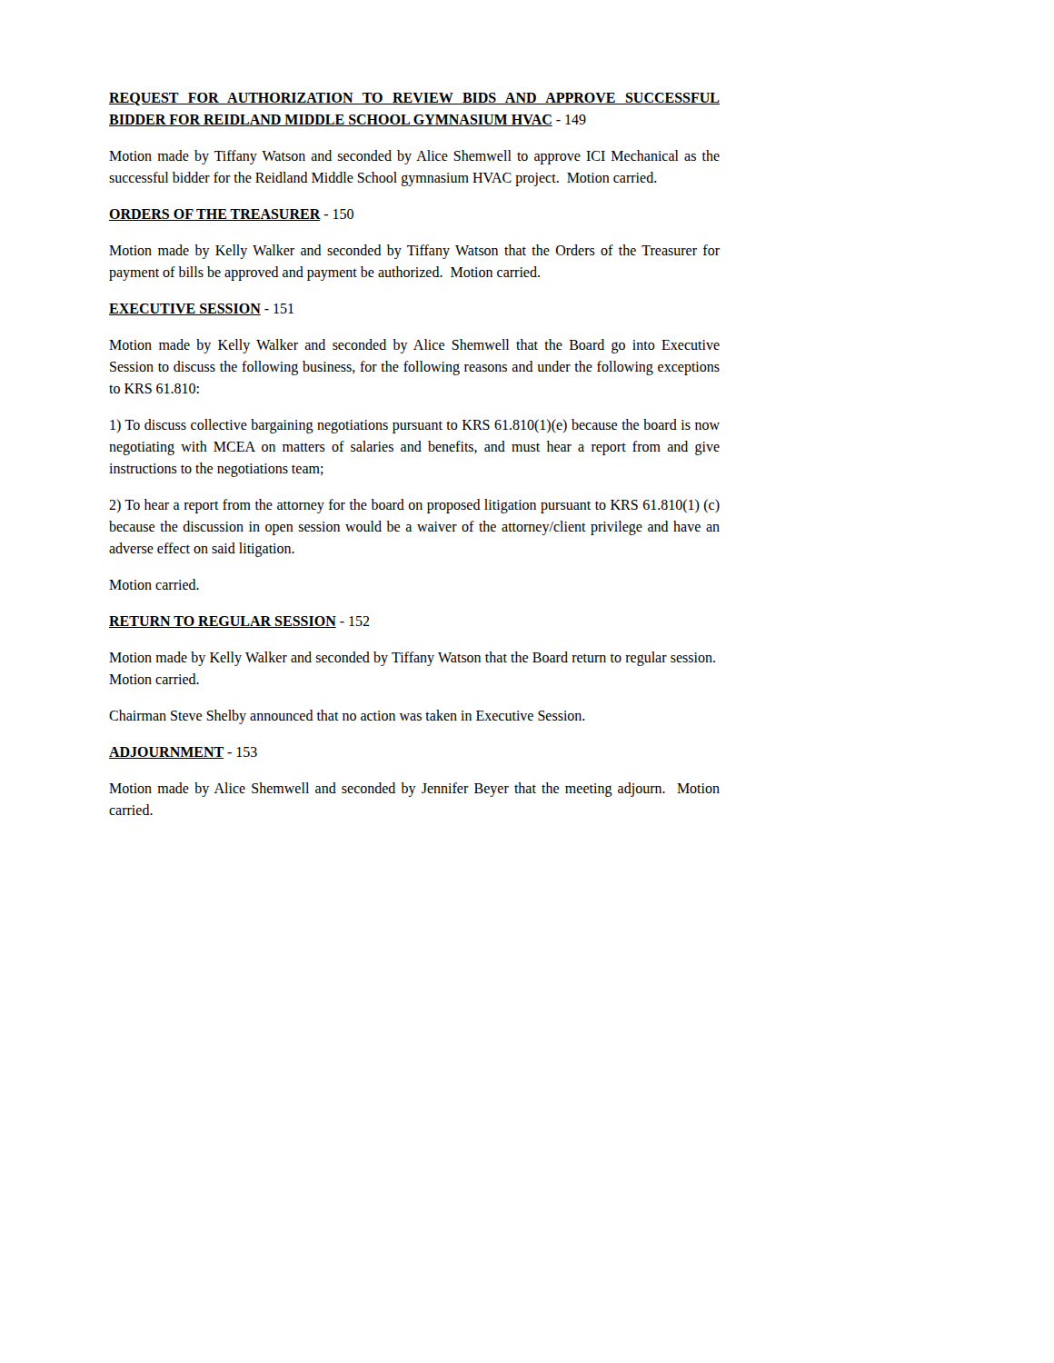REQUEST FOR AUTHORIZATION TO REVIEW BIDS AND APPROVE SUCCESSFUL BIDDER FOR REIDLAND MIDDLE SCHOOL GYMNASIUM HVAC - 149
Motion made by Tiffany Watson and seconded by Alice Shemwell to approve ICI Mechanical as the successful bidder for the Reidland Middle School gymnasium HVAC project. Motion carried.
ORDERS OF THE TREASURER - 150
Motion made by Kelly Walker and seconded by Tiffany Watson that the Orders of the Treasurer for payment of bills be approved and payment be authorized. Motion carried.
EXECUTIVE SESSION - 151
Motion made by Kelly Walker and seconded by Alice Shemwell that the Board go into Executive Session to discuss the following business, for the following reasons and under the following exceptions to KRS 61.810:
1) To discuss collective bargaining negotiations pursuant to KRS 61.810(1)(e) because the board is now negotiating with MCEA on matters of salaries and benefits, and must hear a report from and give instructions to the negotiations team;
2) To hear a report from the attorney for the board on proposed litigation pursuant to KRS 61.810(1) (c) because the discussion in open session would be a waiver of the attorney/client privilege and have an adverse effect on said litigation.
Motion carried.
RETURN TO REGULAR SESSION - 152
Motion made by Kelly Walker and seconded by Tiffany Watson that the Board return to regular session. Motion carried.
Chairman Steve Shelby announced that no action was taken in Executive Session.
ADJOURNMENT - 153
Motion made by Alice Shemwell and seconded by Jennifer Beyer that the meeting adjourn. Motion carried.